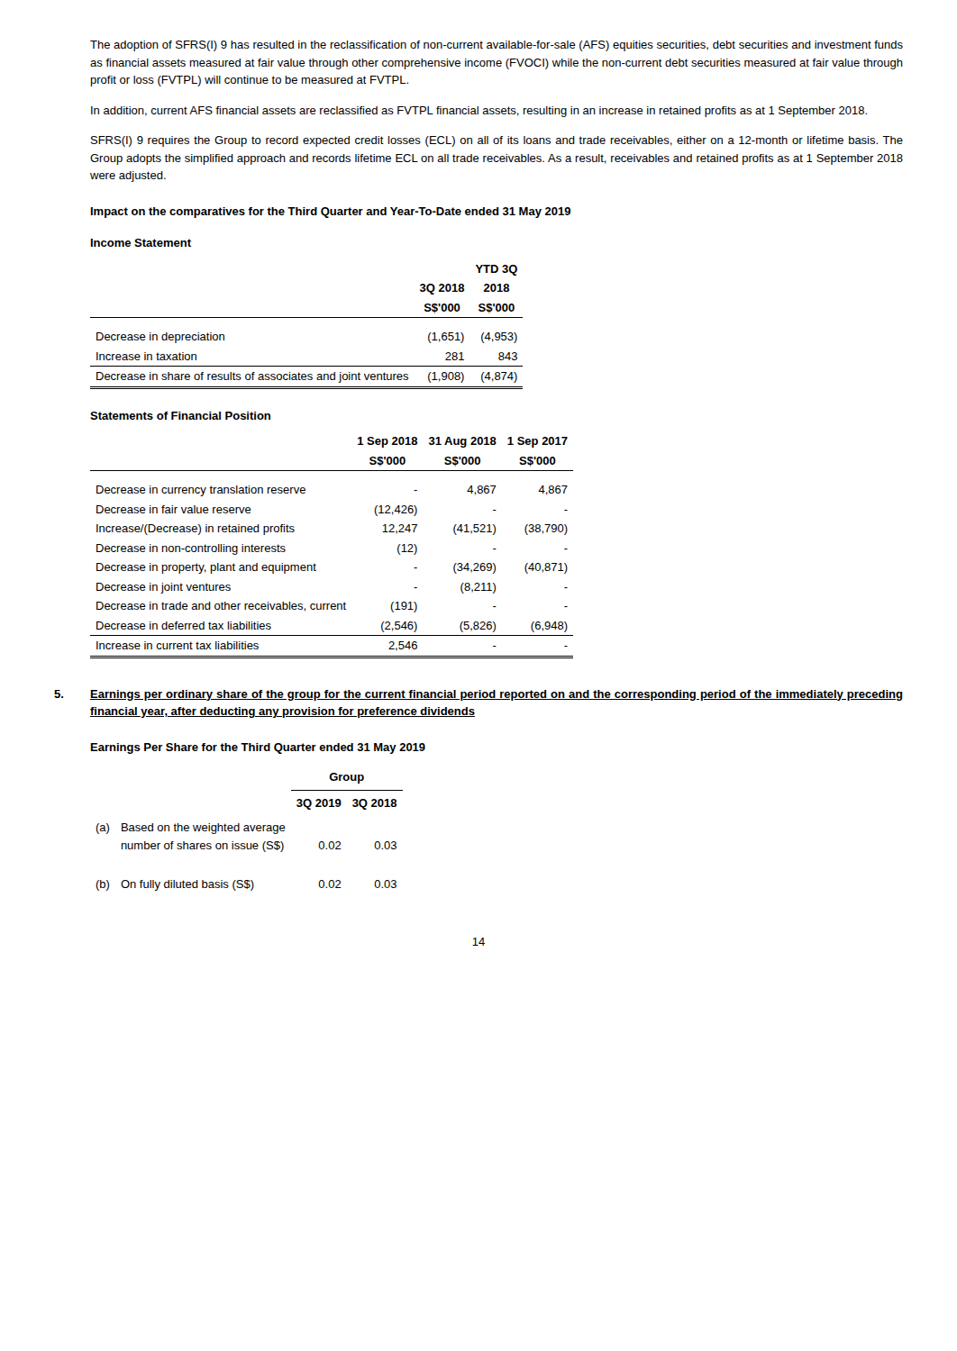The adoption of SFRS(I) 9 has resulted in the reclassification of non-current available-for-sale (AFS) equities securities, debt securities and investment funds as financial assets measured at fair value through other comprehensive income (FVOCI) while the non-current debt securities measured at fair value through profit or loss (FVTPL) will continue to be measured at FVTPL.
In addition, current AFS financial assets are reclassified as FVTPL financial assets, resulting in an increase in retained profits as at 1 September 2018.
SFRS(I) 9 requires the Group to record expected credit losses (ECL) on all of its loans and trade receivables, either on a 12-month or lifetime basis. The Group adopts the simplified approach and records lifetime ECL on all trade receivables. As a result, receivables and retained profits as at 1 September 2018 were adjusted.
Impact on the comparatives for the Third Quarter and Year-To-Date ended 31 May 2019
Income Statement
| | | YTD 3Q |
| | 3Q 2018 | 2018 |
| | S$'000 | S$'000 |
| Decrease in depreciation | (1,651) | (4,953) |
| Increase in taxation | 281 | 843 |
| Decrease in share of results of associates and joint ventures | (1,908) | (4,874) |
Statements of Financial Position
| | 1 Sep 2018 | 31 Aug 2018 | 1 Sep 2017 |
| | S$'000 | S$'000 | S$'000 |
| Decrease in currency translation reserve | - | 4,867 | 4,867 |
| Decrease in fair value reserve | (12,426) | - | - |
| Increase/(Decrease) in retained profits | 12,247 | (41,521) | (38,790) |
| Decrease in non-controlling interests | (12) | - | - |
| Decrease in property, plant and equipment | - | (34,269) | (40,871) |
| Decrease in joint ventures | - | (8,211) | - |
| Decrease in trade and other receivables, current | (191) | - | - |
| Decrease in deferred tax liabilities | (2,546) | (5,826) | (6,948) |
| Increase in current tax liabilities | 2,546 | - | - |
5.
Earnings per ordinary share of the group for the current financial period reported on and the corresponding period of the immediately preceding financial year, after deducting any provision for preference dividends
Earnings Per Share for the Third Quarter ended 31 May 2019
| | | Group |
| | | 3Q 2019 | 3Q 2018 |
| (a) | Based on the weighted average number of shares on issue (S$) | 0.02 | 0.03 |
| (b) | On fully diluted basis (S$) | 0.02 | 0.03 |
14